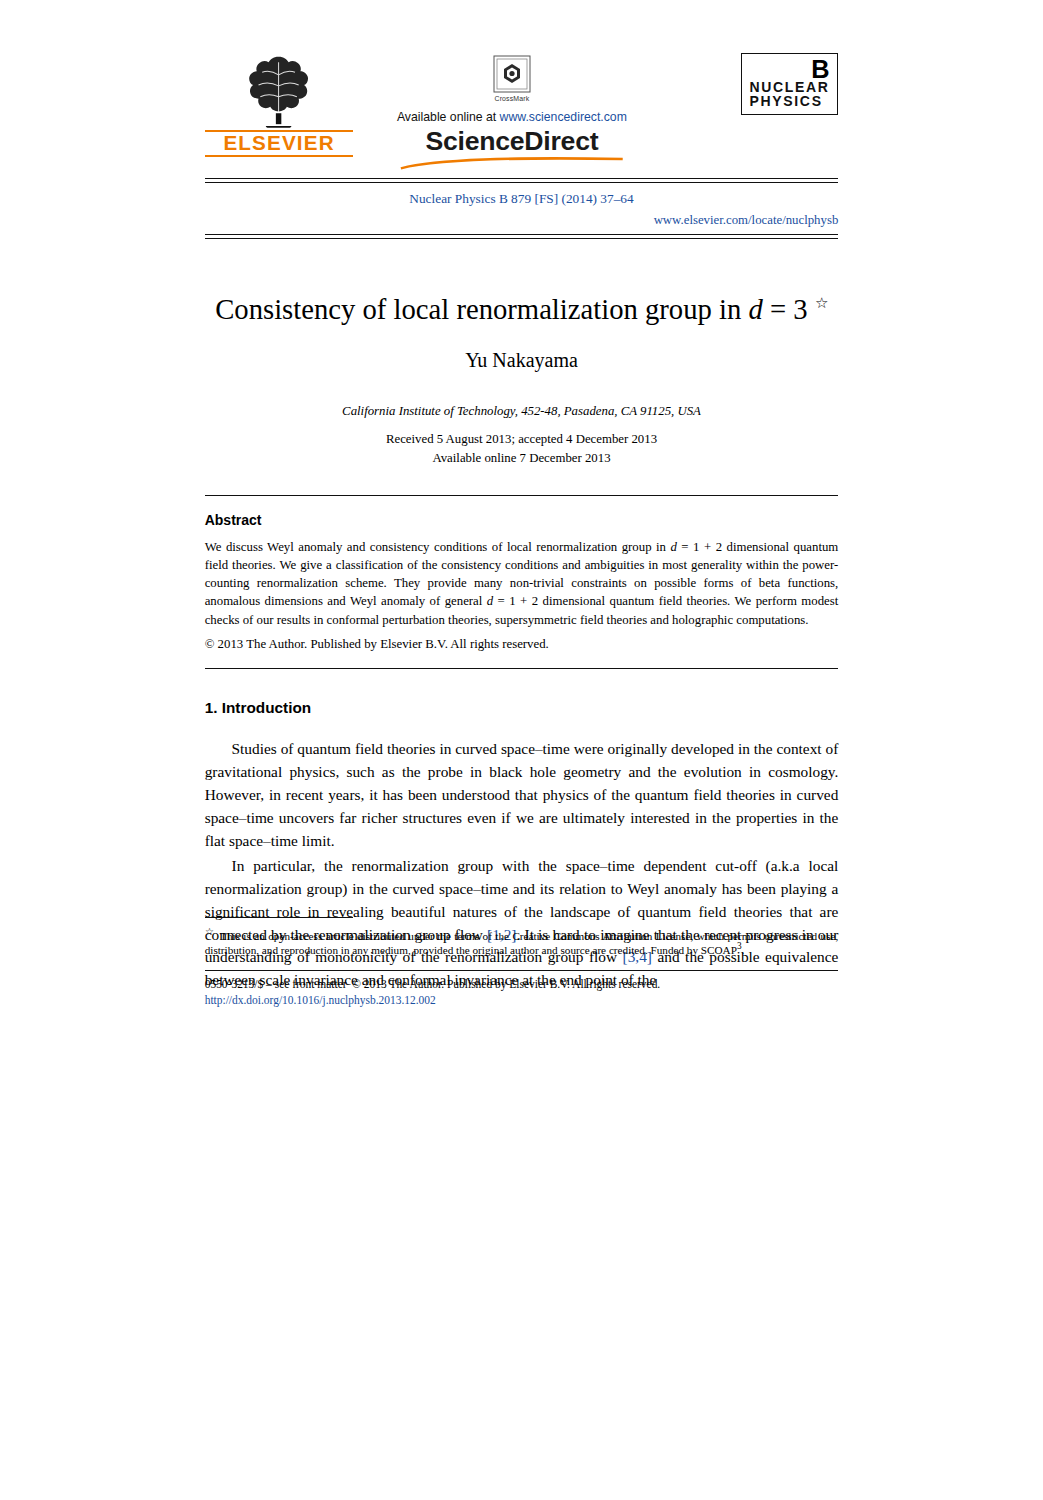ELSEVIER
CrossMark
Available online at www.sciencedirect.com
ScienceDirect
B
NUCLEAR
PHYSICS
Nuclear Physics B 879 [FS] (2014) 37–64
www.elsevier.com/locate/nuclphysb
Consistency of local renormalization group in d = 3 ☆
Yu Nakayama
California Institute of Technology, 452-48, Pasadena, CA 91125, USA
Received 5 August 2013; accepted 4 December 2013
Available online 7 December 2013
Abstract
We discuss Weyl anomaly and consistency conditions of local renormalization group in d = 1 + 2 dimensional quantum field theories. We give a classification of the consistency conditions and ambiguities in most generality within the power-counting renormalization scheme. They provide many non-trivial constraints on possible forms of beta functions, anomalous dimensions and Weyl anomaly of general d = 1 + 2 dimensional quantum field theories. We perform modest checks of our results in conformal perturbation theories, supersymmetric field theories and holographic computations. © 2013 The Author. Published by Elsevier B.V. All rights reserved.
1. Introduction
Studies of quantum field theories in curved space–time were originally developed in the context of gravitational physics, such as the probe in black hole geometry and the evolution in cosmology. However, in recent years, it has been understood that physics of the quantum field theories in curved space–time uncovers far richer structures even if we are ultimately interested in the properties in the flat space–time limit.
In particular, the renormalization group with the space–time dependent cut-off (a.k.a local renormalization group) in the curved space–time and its relation to Weyl anomaly has been playing a significant role in revealing beautiful natures of the landscape of quantum field theories that are connected by the renormalization group flow [1,2]. It is hard to imagine that the recent progress in our understanding of monotonicity of the renormalization group flow [3,4] and the possible equivalence between scale invariance and conformal invariance at the end point of the
☆This is an open-access article distributed under the terms of the Creative Commons Attribution License, which permits unrestricted use, distribution, and reproduction in any medium, provided the original author and source are credited. Funded by SCOAP3.
0550-3213/$ – see front matter © 2013 The Author. Published by Elsevier B.V. All rights reserved.
http://dx.doi.org/10.1016/j.nuclphysb.2013.12.002